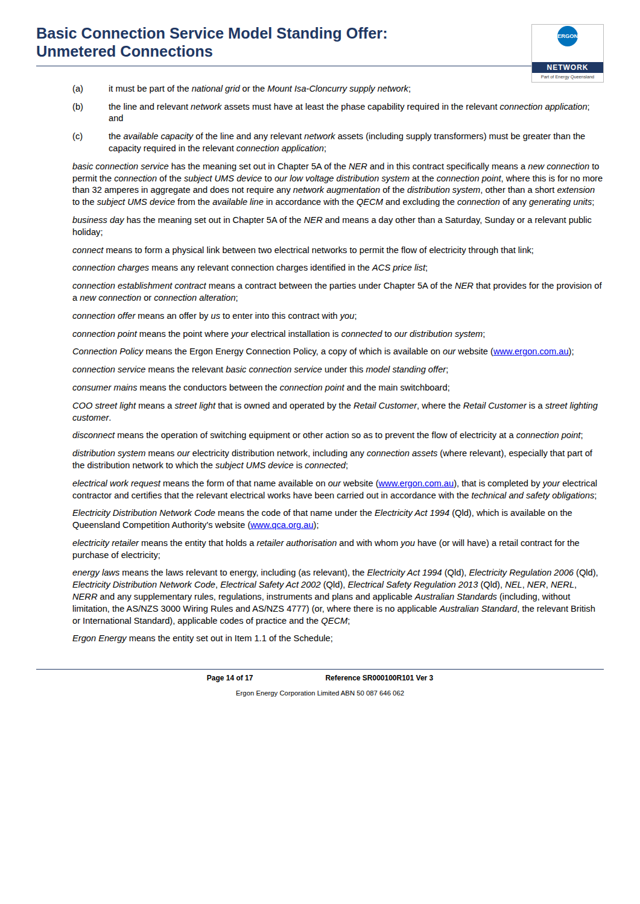Basic Connection Service Model Standing Offer:
Unmetered Connections
ERGON
ENERGY
NETWORK
Part of Energy Queensland
(a)
it must be part of the national grid or the Mount Isa-Cloncurry supply network;
(b)
the line and relevant network assets must have at least the phase capability required in the relevant connection application; and
(c)
the available capacity of the line and any relevant network assets (including supply transformers) must be greater than the capacity required in the relevant connection application;
basic connection service has the meaning set out in Chapter 5A of the NER and in this contract specifically means a new connection to permit the connection of the subject UMS device to our low voltage distribution system at the connection point, where this is for no more than 32 amperes in aggregate and does not require any network augmentation of the distribution system, other than a short extension to the subject UMS device from the available line in accordance with the QECM and excluding the connection of any generating units;
business day has the meaning set out in Chapter 5A of the NER and means a day other than a Saturday, Sunday or a relevant public holiday;
connect means to form a physical link between two electrical networks to permit the flow of electricity through that link;
connection charges means any relevant connection charges identified in the ACS price list;
connection establishment contract means a contract between the parties under Chapter 5A of the NER that provides for the provision of a new connection or connection alteration;
connection offer means an offer by us to enter into this contract with you;
connection point means the point where your electrical installation is connected to our distribution system;
Connection Policy means the Ergon Energy Connection Policy, a copy of which is available on our website (www.ergon.com.au);
connection service means the relevant basic connection service under this model standing offer;
consumer mains means the conductors between the connection point and the main switchboard;
COO street light means a street light that is owned and operated by the Retail Customer, where the Retail Customer is a street lighting customer.
disconnect means the operation of switching equipment or other action so as to prevent the flow of electricity at a connection point;
distribution system means our electricity distribution network, including any connection assets (where relevant), especially that part of the distribution network to which the subject UMS device is connected;
electrical work request means the form of that name available on our website (www.ergon.com.au), that is completed by your electrical contractor and certifies that the relevant electrical works have been carried out in accordance with the technical and safety obligations;
Electricity Distribution Network Code means the code of that name under the Electricity Act 1994 (Qld), which is available on the Queensland Competition Authority's website (www.qca.org.au);
electricity retailer means the entity that holds a retailer authorisation and with whom you have (or will have) a retail contract for the purchase of electricity;
energy laws means the laws relevant to energy, including (as relevant), the Electricity Act 1994 (Qld), Electricity Regulation 2006 (Qld), Electricity Distribution Network Code, Electrical Safety Act 2002 (Qld), Electrical Safety Regulation 2013 (Qld), NEL, NER, NERL, NERR and any supplementary rules, regulations, instruments and plans and applicable Australian Standards (including, without limitation, the AS/NZS 3000 Wiring Rules and AS/NZS 4777) (or, where there is no applicable Australian Standard, the relevant British or International Standard), applicable codes of practice and the QECM;
Ergon Energy means the entity set out in Item 1.1 of the Schedule;
Page 14 of 17 Reference SR000100R101 Ver 3
Ergon Energy Corporation Limited ABN 50 087 646 062